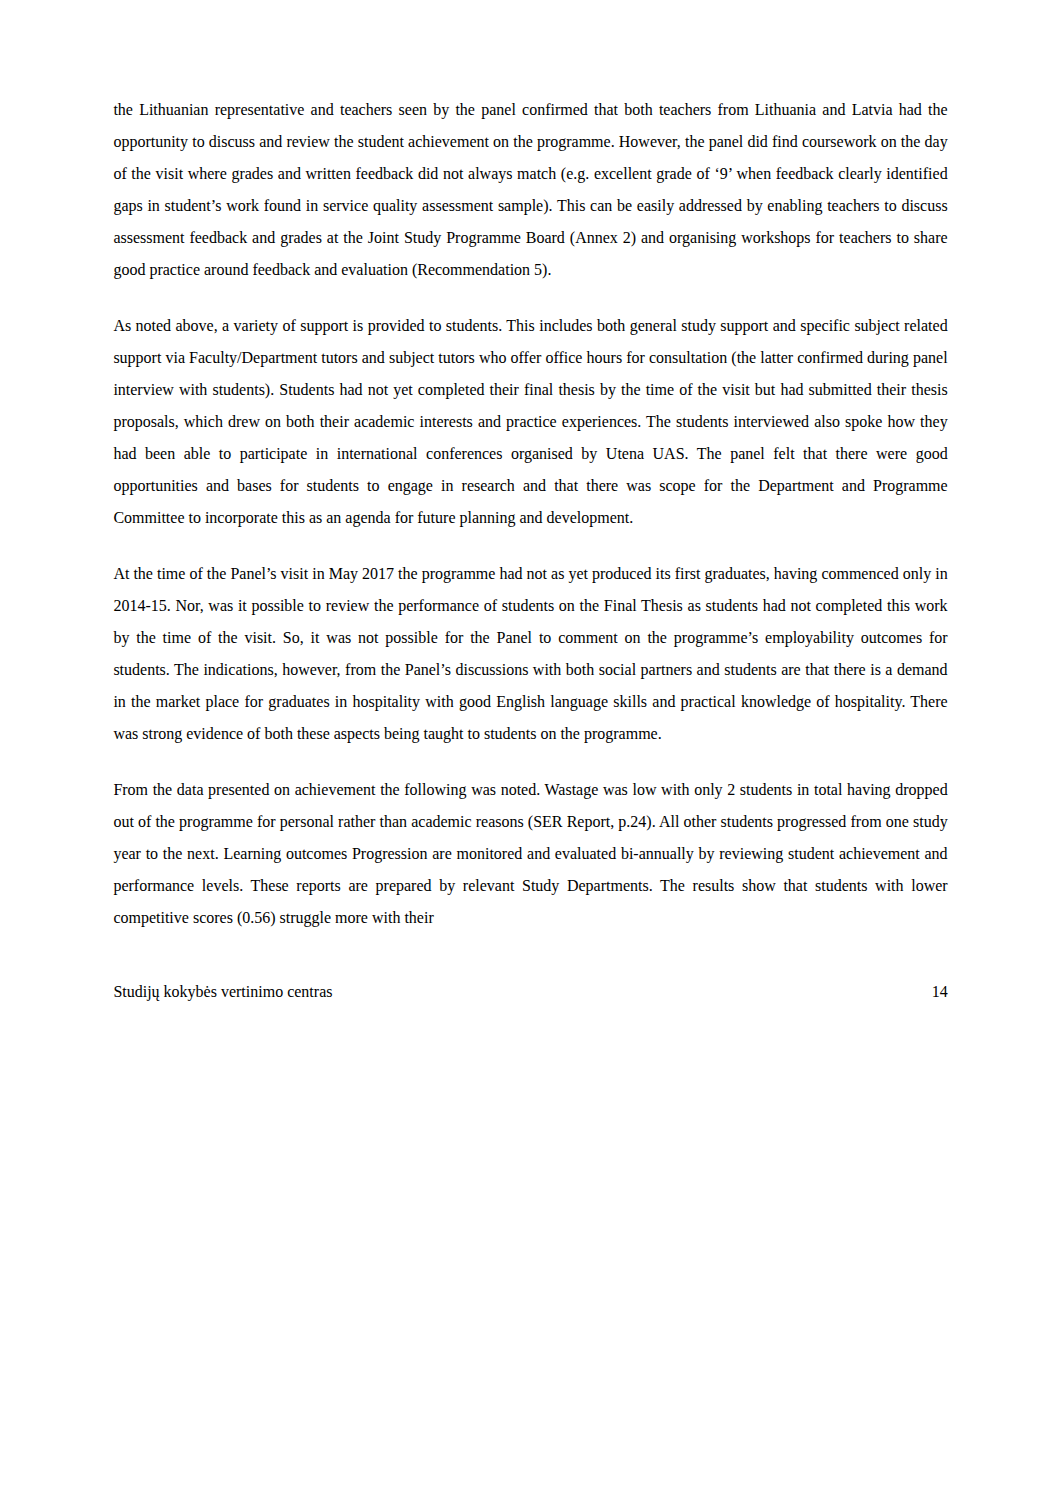the Lithuanian representative and teachers seen by the panel confirmed that both teachers from Lithuania and Latvia had the opportunity to discuss and review the student achievement on the programme. However, the panel did find coursework on the day of the visit where grades and written feedback did not always match (e.g. excellent grade of ‘9’ when feedback clearly identified gaps in student’s work found in service quality assessment sample). This can be easily addressed by enabling teachers to discuss assessment feedback and grades at the Joint Study Programme Board (Annex 2) and organising workshops for teachers to share good practice around feedback and evaluation (Recommendation 5).
As noted above, a variety of support is provided to students. This includes both general study support and specific subject related support via Faculty/Department tutors and subject tutors who offer office hours for consultation (the latter confirmed during panel interview with students). Students had not yet completed their final thesis by the time of the visit but had submitted their thesis proposals, which drew on both their academic interests and practice experiences. The students interviewed also spoke how they had been able to participate in international conferences organised by Utena UAS. The panel felt that there were good opportunities and bases for students to engage in research and that there was scope for the Department and Programme Committee to incorporate this as an agenda for future planning and development.
At the time of the Panel’s visit in May 2017 the programme had not as yet produced its first graduates, having commenced only in 2014-15. Nor, was it possible to review the performance of students on the Final Thesis as students had not completed this work by the time of the visit. So, it was not possible for the Panel to comment on the programme’s employability outcomes for students. The indications, however, from the Panel’s discussions with both social partners and students are that there is a demand in the market place for graduates in hospitality with good English language skills and practical knowledge of hospitality. There was strong evidence of both these aspects being taught to students on the programme.
From the data presented on achievement the following was noted. Wastage was low with only 2 students in total having dropped out of the programme for personal rather than academic reasons (SER Report, p.24). All other students progressed from one study year to the next. Learning outcomes Progression are monitored and evaluated bi-annually by reviewing student achievement and performance levels. These reports are prepared by relevant Study Departments. The results show that students with lower competitive scores (0.56) struggle more with their
Studijų kokybės vertinimo centras 14